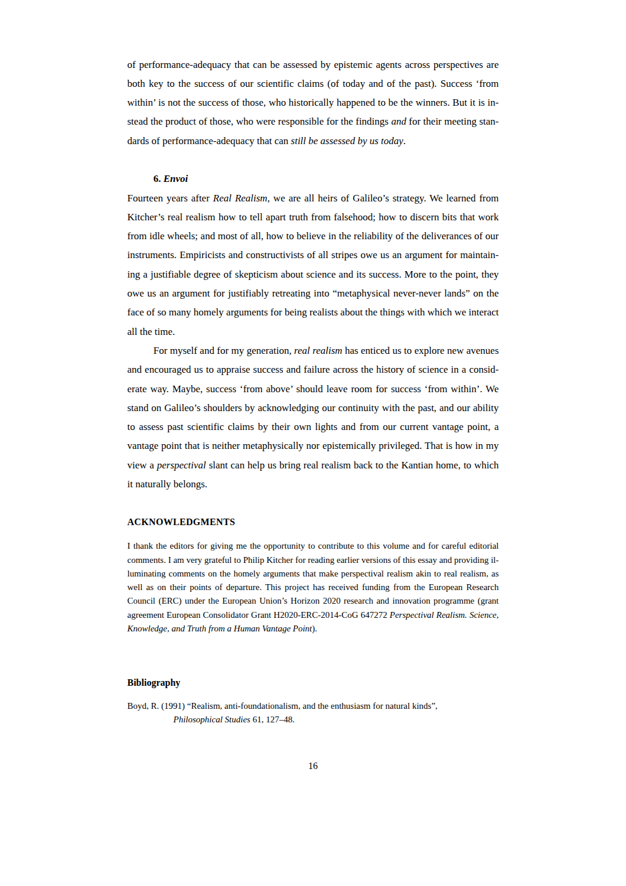of performance-adequacy that can be assessed by epistemic agents across perspectives are both key to the success of our scientific claims (of today and of the past). Success ‘from within’ is not the success of those, who historically happened to be the winners. But it is instead the product of those, who were responsible for the findings and for their meeting standards of performance-adequacy that can still be assessed by us today.
6. Envoi
Fourteen years after Real Realism, we are all heirs of Galileo’s strategy. We learned from Kitcher’s real realism how to tell apart truth from falsehood; how to discern bits that work from idle wheels; and most of all, how to believe in the reliability of the deliverances of our instruments. Empiricists and constructivists of all stripes owe us an argument for maintaining a justifiable degree of skepticism about science and its success. More to the point, they owe us an argument for justifiably retreating into “metaphysical never-never lands” on the face of so many homely arguments for being realists about the things with which we interact all the time.
For myself and for my generation, real realism has enticed us to explore new avenues and encouraged us to appraise success and failure across the history of science in a considerate way. Maybe, success ‘from above’ should leave room for success ‘from within’. We stand on Galileo’s shoulders by acknowledging our continuity with the past, and our ability to assess past scientific claims by their own lights and from our current vantage point, a vantage point that is neither metaphysically nor epistemically privileged. That is how in my view a perspectival slant can help us bring real realism back to the Kantian home, to which it naturally belongs.
ACKNOWLEDGMENTS
I thank the editors for giving me the opportunity to contribute to this volume and for careful editorial comments. I am very grateful to Philip Kitcher for reading earlier versions of this essay and providing illuminating comments on the homely arguments that make perspectival realism akin to real realism, as well as on their points of departure. This project has received funding from the European Research Council (ERC) under the European Union’s Horizon 2020 research and innovation programme (grant agreement European Consolidator Grant H2020-ERC-2014-CoG 647272 Perspectival Realism. Science, Knowledge, and Truth from a Human Vantage Point).
Bibliography
Boyd, R. (1991) “Realism, anti-foundationalism, and the enthusiasm for natural kinds”,Philosophical Studies 61, 127–48.
16